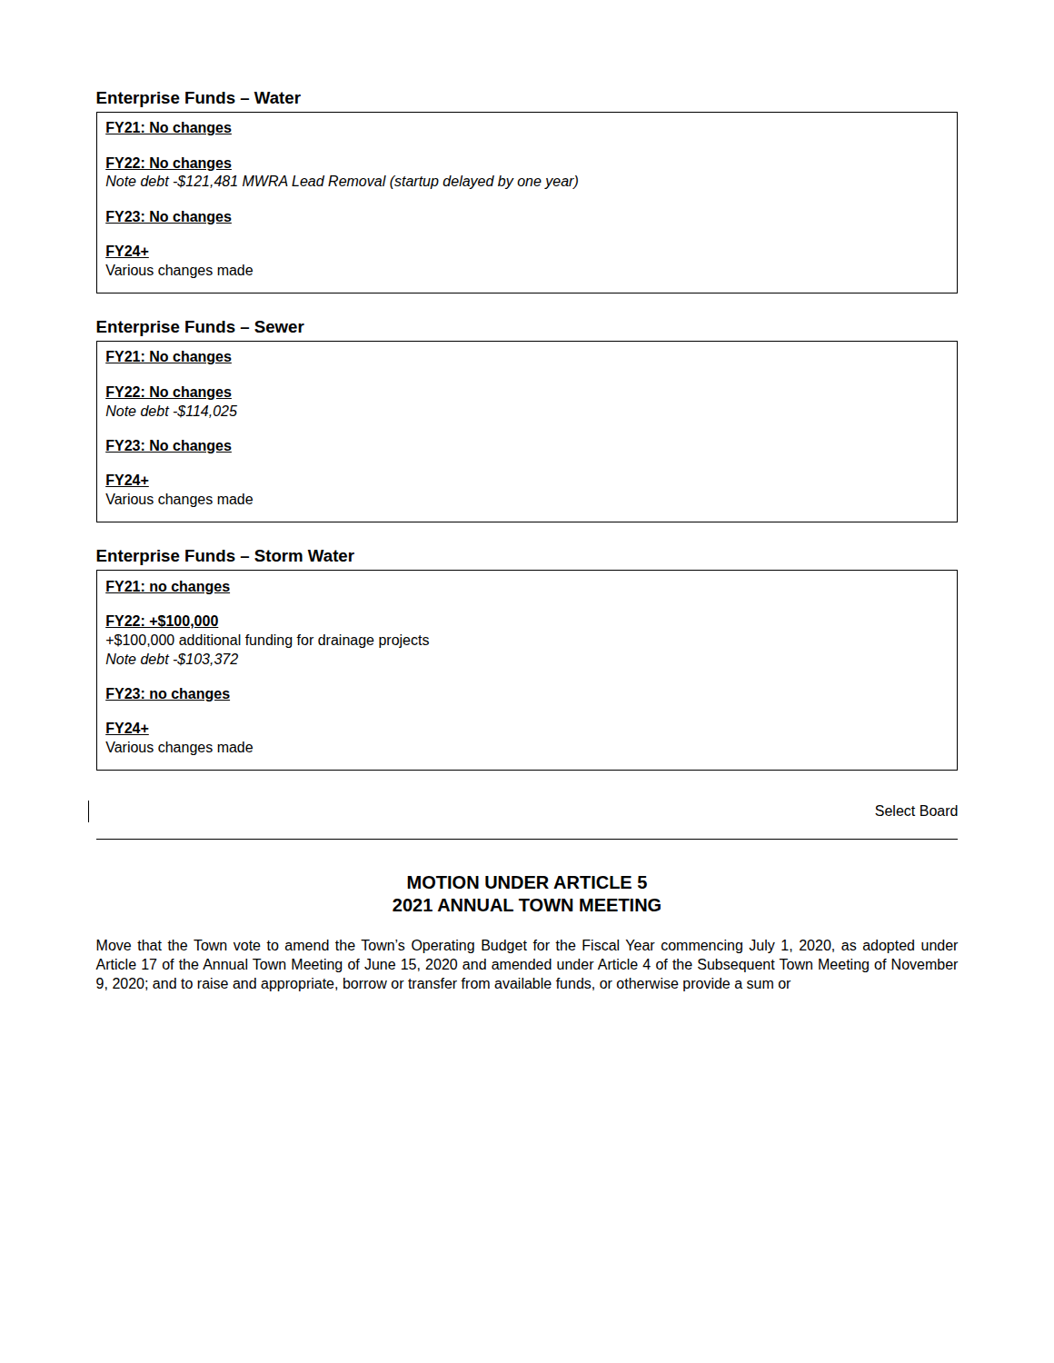Enterprise Funds – Water
FY21: No changes
FY22: No changes
Note debt -$121,481 MWRA Lead Removal (startup delayed by one year)
FY23: No changes
FY24+
Various changes made
Enterprise Funds – Sewer
FY21: No changes
FY22: No changes
Note debt -$114,025
FY23: No changes
FY24+
Various changes made
Enterprise Funds – Storm Water
FY21: no changes
FY22: +$100,000
+$100,000 additional funding for drainage projects
Note debt -$103,372
FY23: no changes
FY24+
Various changes made
Select Board
MOTION UNDER ARTICLE 5
2021 ANNUAL TOWN MEETING
Move that the Town vote to amend the Town’s Operating Budget for the Fiscal Year commencing July 1, 2020, as adopted under Article 17 of the Annual Town Meeting of June 15, 2020 and amended under Article 4 of the Subsequent Town Meeting of November 9, 2020; and to raise and appropriate, borrow or transfer from available funds, or otherwise provide a sum or